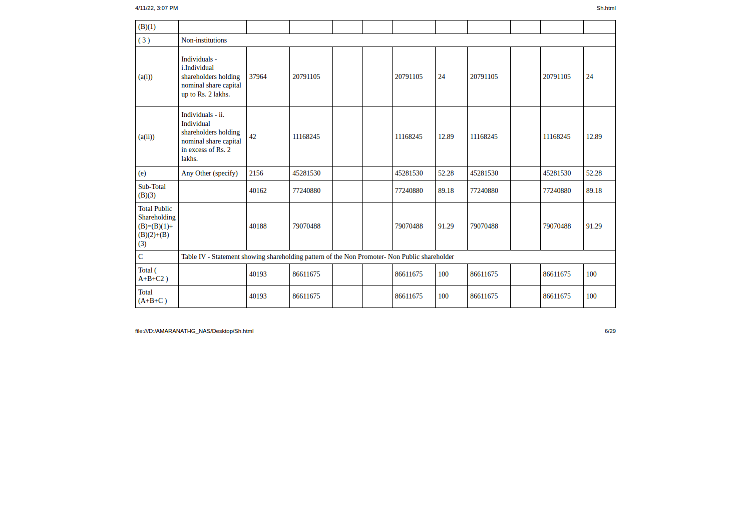4/11/22, 3:07 PM Sh.html
| (B)(1) | | | | | | | | | | | |
| ( 3 ) | Non-institutions |
| (a(i)) | Individuals - i.Individual shareholders holding nominal share capital up to Rs. 2 lakhs. | 37964 | 20791105 | | | 20791105 | 24 | 20791105 | | 20791105 | 24 |
| (a(ii)) | Individuals - ii. Individual shareholders holding nominal share capital in excess of Rs. 2 lakhs. | 42 | 11168245 | | | 11168245 | 12.89 | 11168245 | | 11168245 | 12.89 |
| (e) | Any Other (specify) | 2156 | 45281530 | | | 45281530 | 52.28 | 45281530 | | 45281530 | 52.28 |
| Sub-Total (B)(3) | | 40162 | 77240880 | | | 77240880 | 89.18 | 77240880 | | 77240880 | 89.18 |
| Total Public Shareholding (B)=(B)(1)+(B)(2)+(B)(3) | | 40188 | 79070488 | | | 79070488 | 91.29 | 79070488 | | 79070488 | 91.29 |
| C | Table IV - Statement showing shareholding pattern of the Non Promoter- Non Public shareholder |
| Total ( A+B+C2 ) | | 40193 | 86611675 | | | 86611675 | 100 | 86611675 | | 86611675 | 100 |
| Total (A+B+C ) | | 40193 | 86611675 | | | 86611675 | 100 | 86611675 | | 86611675 | 100 |
file:///D:/AMARANATHG_NAS/Desktop/Sh.html 6/29